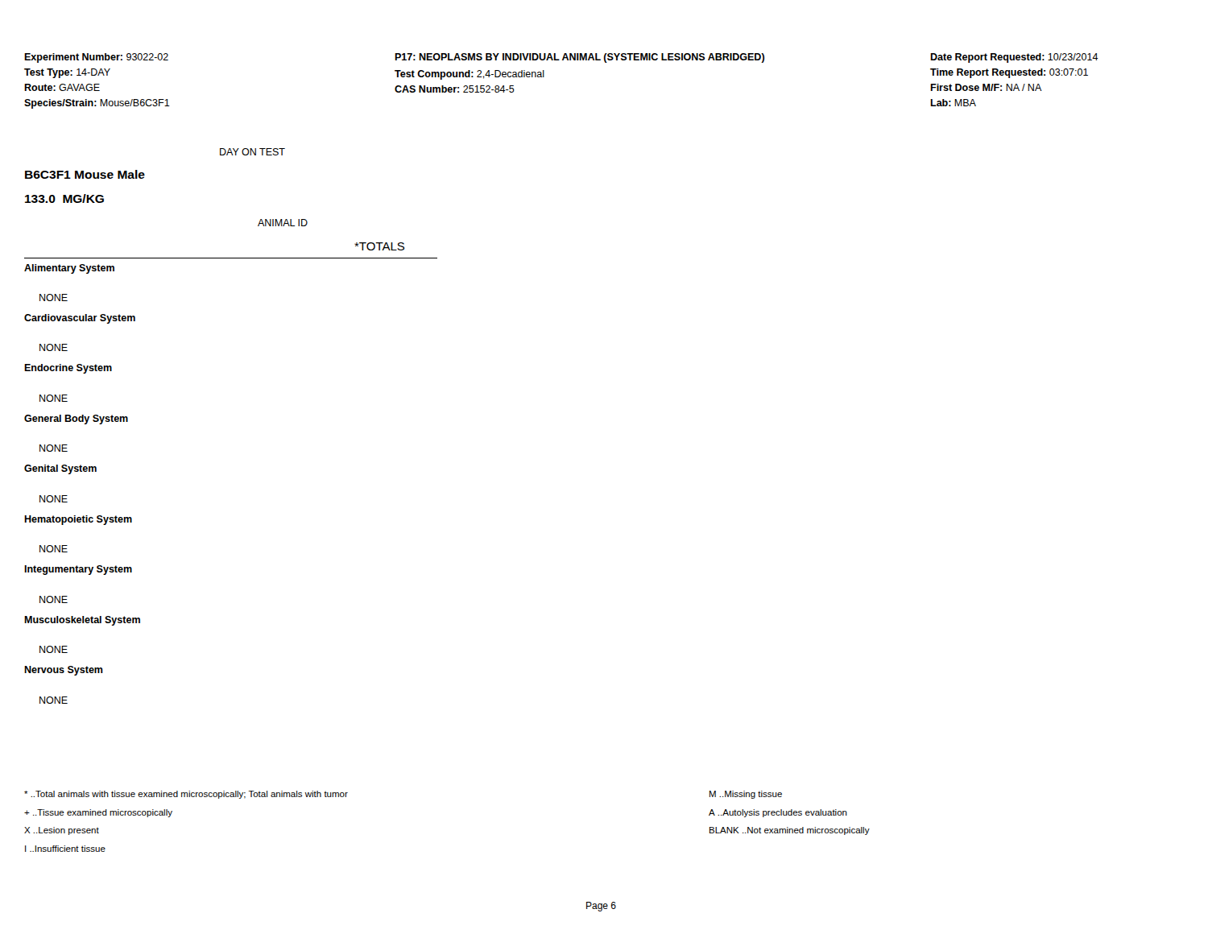Experiment Number: 93022-02
Test Type: 14-DAY
Route: GAVAGE
Species/Strain: Mouse/B6C3F1
P17: NEOPLASMS BY INDIVIDUAL ANIMAL (SYSTEMIC LESIONS ABRIDGED)
Test Compound: 2,4-Decadienal
CAS Number: 25152-84-5
Date Report Requested: 10/23/2014
Time Report Requested: 03:07:01
First Dose M/F: NA / NA
Lab: MBA
DAY ON TEST
ANIMAL ID
*TOTALS
B6C3F1 Mouse Male
133.0 MG/KG
Alimentary System
NONE
Cardiovascular System
NONE
Endocrine System
NONE
General Body System
NONE
Genital System
NONE
Hematopoietic System
NONE
Integumentary System
NONE
Musculoskeletal System
NONE
Nervous System
NONE
* ..Total animals with tissue examined microscopically; Total animals with tumor
+ ..Tissue examined microscopically
X ..Lesion present
I ..Insufficient tissue
M ..Missing tissue
A ..Autolysis precludes evaluation
BLANK ..Not examined microscopically
Page 6